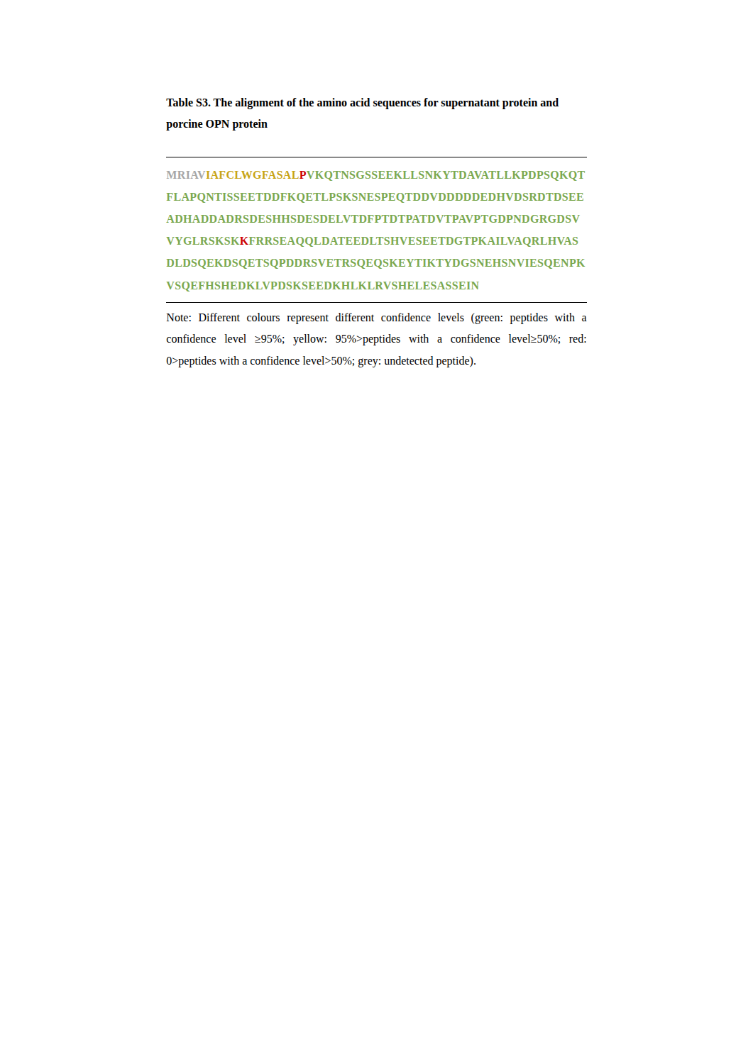Table S3. The alignment of the amino acid sequences for supernatant protein and porcine OPN protein
| MRIAV IAFCLWGFASAL P VKQTNSGSSEEKLLSNKYTDAVATLLKPDPSQKQTFLAPQNTISSEETDDFKQETLPSKSNESPEQTDDVDDDDDEDHVDSRDTDSEEADHADDADRSDESHHSDESDELVTDFPTDTPATDVTPAVPTGDPNDGRGDSVVYGLRSKSK K FRRSEAQQLDATEEDLTSHVESEETDGTPKAILVAQRLHVASDLDSQEKDSQETSQPDDRSVETRSQEQSKEYTIKTYDGSNEHSNVIESQENPKVSQEFHSHEDKLVPDSKSEEDKHLKLRVSHELESASSEIN |
Note: Different colours represent different confidence levels (green: peptides with a confidence level ≥95%; yellow: 95%>peptides with a confidence level≥50%; red: 0>peptides with a confidence level>50%; grey: undetected peptide).